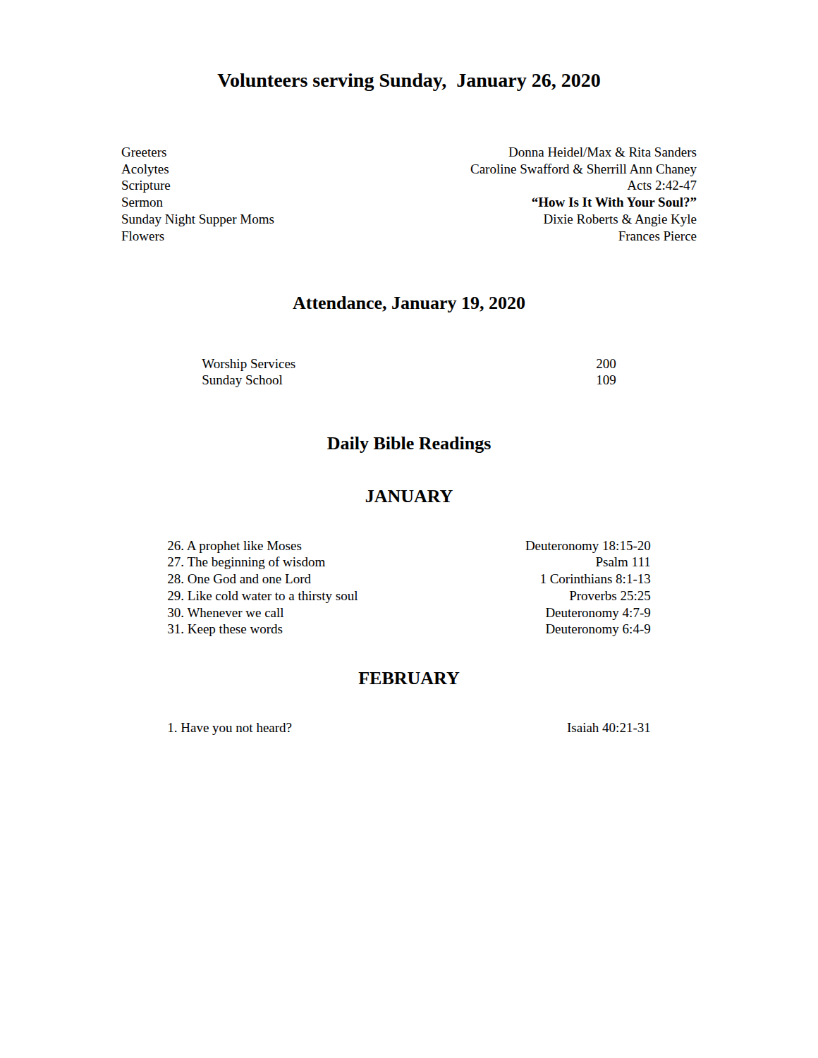Volunteers serving Sunday, January 26, 2020
| Greeters | Donna Heidel/Max & Rita Sanders |
| Acolytes | Caroline Swafford & Sherrill Ann Chaney |
| Scripture | Acts 2:42-47 |
| Sermon | “How Is It With Your Soul?” |
| Sunday Night Supper Moms | Dixie Roberts & Angie Kyle |
| Flowers | Frances Pierce |
Attendance, January 19, 2020
| Worship Services | 200 |
| Sunday School | 109 |
Daily Bible Readings
JANUARY
| 26. A prophet like Moses | Deuteronomy 18:15-20 |
| 27. The beginning of wisdom | Psalm 111 |
| 28. One God and one Lord | 1 Corinthians 8:1-13 |
| 29. Like cold water to a thirsty soul | Proverbs 25:25 |
| 30. Whenever we call | Deuteronomy 4:7-9 |
| 31. Keep these words | Deuteronomy 6:4-9 |
FEBRUARY
| 1. Have you not heard? | Isaiah 40:21-31 |